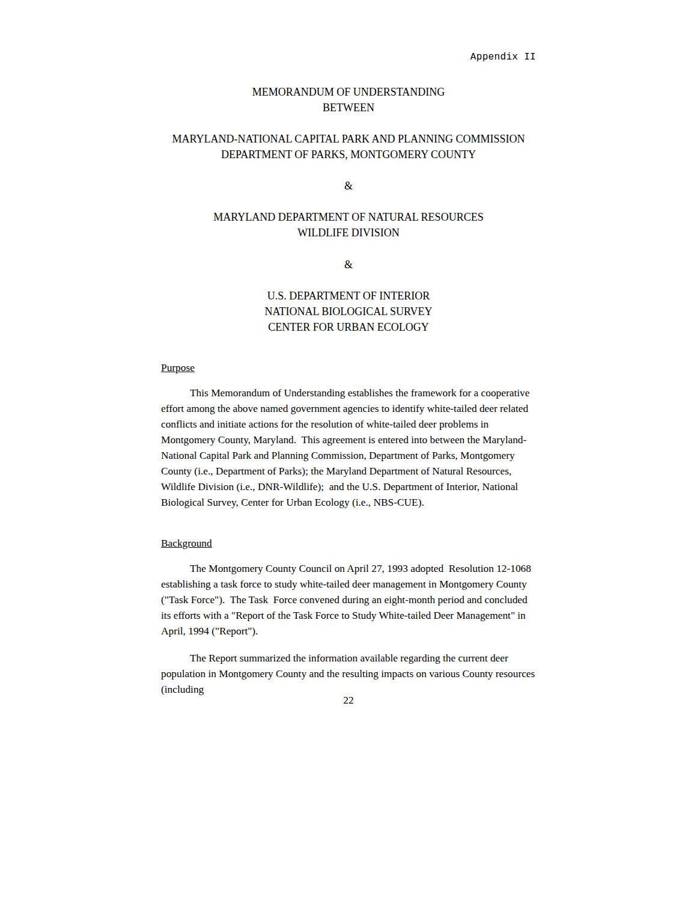Appendix II
MEMORANDUM OF UNDERSTANDING
BETWEEN
MARYLAND-NATIONAL CAPITAL PARK AND PLANNING COMMISSION
DEPARTMENT OF PARKS, MONTGOMERY COUNTY
&
MARYLAND DEPARTMENT OF NATURAL RESOURCES
WILDLIFE DIVISION
&
U.S. DEPARTMENT OF INTERIOR
NATIONAL BIOLOGICAL SURVEY
CENTER FOR URBAN ECOLOGY
Purpose
This Memorandum of Understanding establishes the framework for a cooperative effort among the above named government agencies to identify white-tailed deer related conflicts and initiate actions for the resolution of white-tailed deer problems in Montgomery County, Maryland. This agreement is entered into between the Maryland-National Capital Park and Planning Commission, Department of Parks, Montgomery County (i.e., Department of Parks); the Maryland Department of Natural Resources, Wildlife Division (i.e., DNR-Wildlife); and the U.S. Department of Interior, National Biological Survey, Center for Urban Ecology (i.e., NBS-CUE).
Background
The Montgomery County Council on April 27, 1993 adopted Resolution 12-1068 establishing a task force to study white-tailed deer management in Montgomery County ("Task Force"). The Task Force convened during an eight-month period and concluded its efforts with a "Report of the Task Force to Study White-tailed Deer Management" in April, 1994 ("Report").
The Report summarized the information available regarding the current deer population in Montgomery County and the resulting impacts on various County resources (including
22